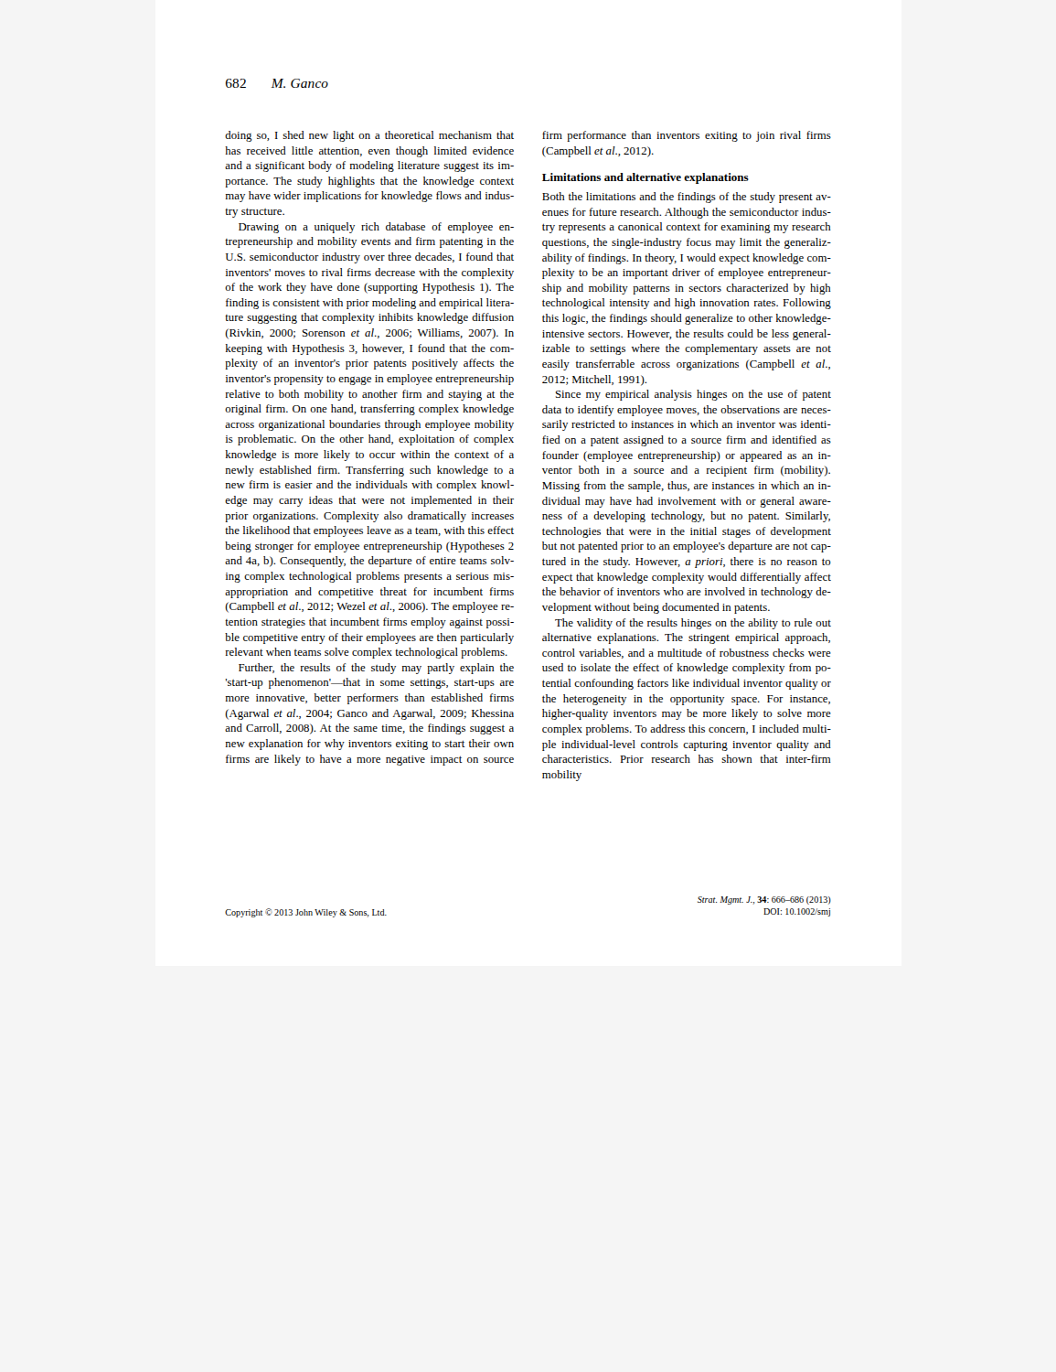682 M. Ganco
doing so, I shed new light on a theoretical mechanism that has received little attention, even though limited evidence and a significant body of modeling literature suggest its importance. The study highlights that the knowledge context may have wider implications for knowledge flows and industry structure.
Drawing on a uniquely rich database of employee entrepreneurship and mobility events and firm patenting in the U.S. semiconductor industry over three decades, I found that inventors' moves to rival firms decrease with the complexity of the work they have done (supporting Hypothesis 1). The finding is consistent with prior modeling and empirical literature suggesting that complexity inhibits knowledge diffusion (Rivkin, 2000; Sorenson et al., 2006; Williams, 2007). In keeping with Hypothesis 3, however, I found that the complexity of an inventor's prior patents positively affects the inventor's propensity to engage in employee entrepreneurship relative to both mobility to another firm and staying at the original firm. On one hand, transferring complex knowledge across organizational boundaries through employee mobility is problematic. On the other hand, exploitation of complex knowledge is more likely to occur within the context of a newly established firm. Transferring such knowledge to a new firm is easier and the individuals with complex knowledge may carry ideas that were not implemented in their prior organizations. Complexity also dramatically increases the likelihood that employees leave as a team, with this effect being stronger for employee entrepreneurship (Hypotheses 2 and 4a, b). Consequently, the departure of entire teams solving complex technological problems presents a serious misappropriation and competitive threat for incumbent firms (Campbell et al., 2012; Wezel et al., 2006). The employee retention strategies that incumbent firms employ against possible competitive entry of their employees are then particularly relevant when teams solve complex technological problems.
Further, the results of the study may partly explain the 'start-up phenomenon'—that in some settings, start-ups are more innovative, better performers than established firms (Agarwal et al., 2004; Ganco and Agarwal, 2009; Khessina and Carroll, 2008). At the same time, the findings suggest a new explanation for why inventors exiting to start their own firms are likely to have a more negative impact on source firm performance than inventors exiting to join rival firms (Campbell et al., 2012).
Limitations and alternative explanations
Both the limitations and the findings of the study present avenues for future research. Although the semiconductor industry represents a canonical context for examining my research questions, the single-industry focus may limit the generalizability of findings. In theory, I would expect knowledge complexity to be an important driver of employee entrepreneurship and mobility patterns in sectors characterized by high technological intensity and high innovation rates. Following this logic, the findings should generalize to other knowledge-intensive sectors. However, the results could be less generalizable to settings where the complementary assets are not easily transferrable across organizations (Campbell et al., 2012; Mitchell, 1991).
Since my empirical analysis hinges on the use of patent data to identify employee moves, the observations are necessarily restricted to instances in which an inventor was identified on a patent assigned to a source firm and identified as founder (employee entrepreneurship) or appeared as an inventor both in a source and a recipient firm (mobility). Missing from the sample, thus, are instances in which an individual may have had involvement with or general awareness of a developing technology, but no patent. Similarly, technologies that were in the initial stages of development but not patented prior to an employee's departure are not captured in the study. However, a priori, there is no reason to expect that knowledge complexity would differentially affect the behavior of inventors who are involved in technology development without being documented in patents.
The validity of the results hinges on the ability to rule out alternative explanations. The stringent empirical approach, control variables, and a multitude of robustness checks were used to isolate the effect of knowledge complexity from potential confounding factors like individual inventor quality or the heterogeneity in the opportunity space. For instance, higher-quality inventors may be more likely to solve more complex problems. To address this concern, I included multiple individual-level controls capturing inventor quality and characteristics. Prior research has shown that inter-firm mobility
Copyright © 2013 John Wiley & Sons, Ltd.
Strat. Mgmt. J., 34: 666–686 (2013)
DOI: 10.1002/smj